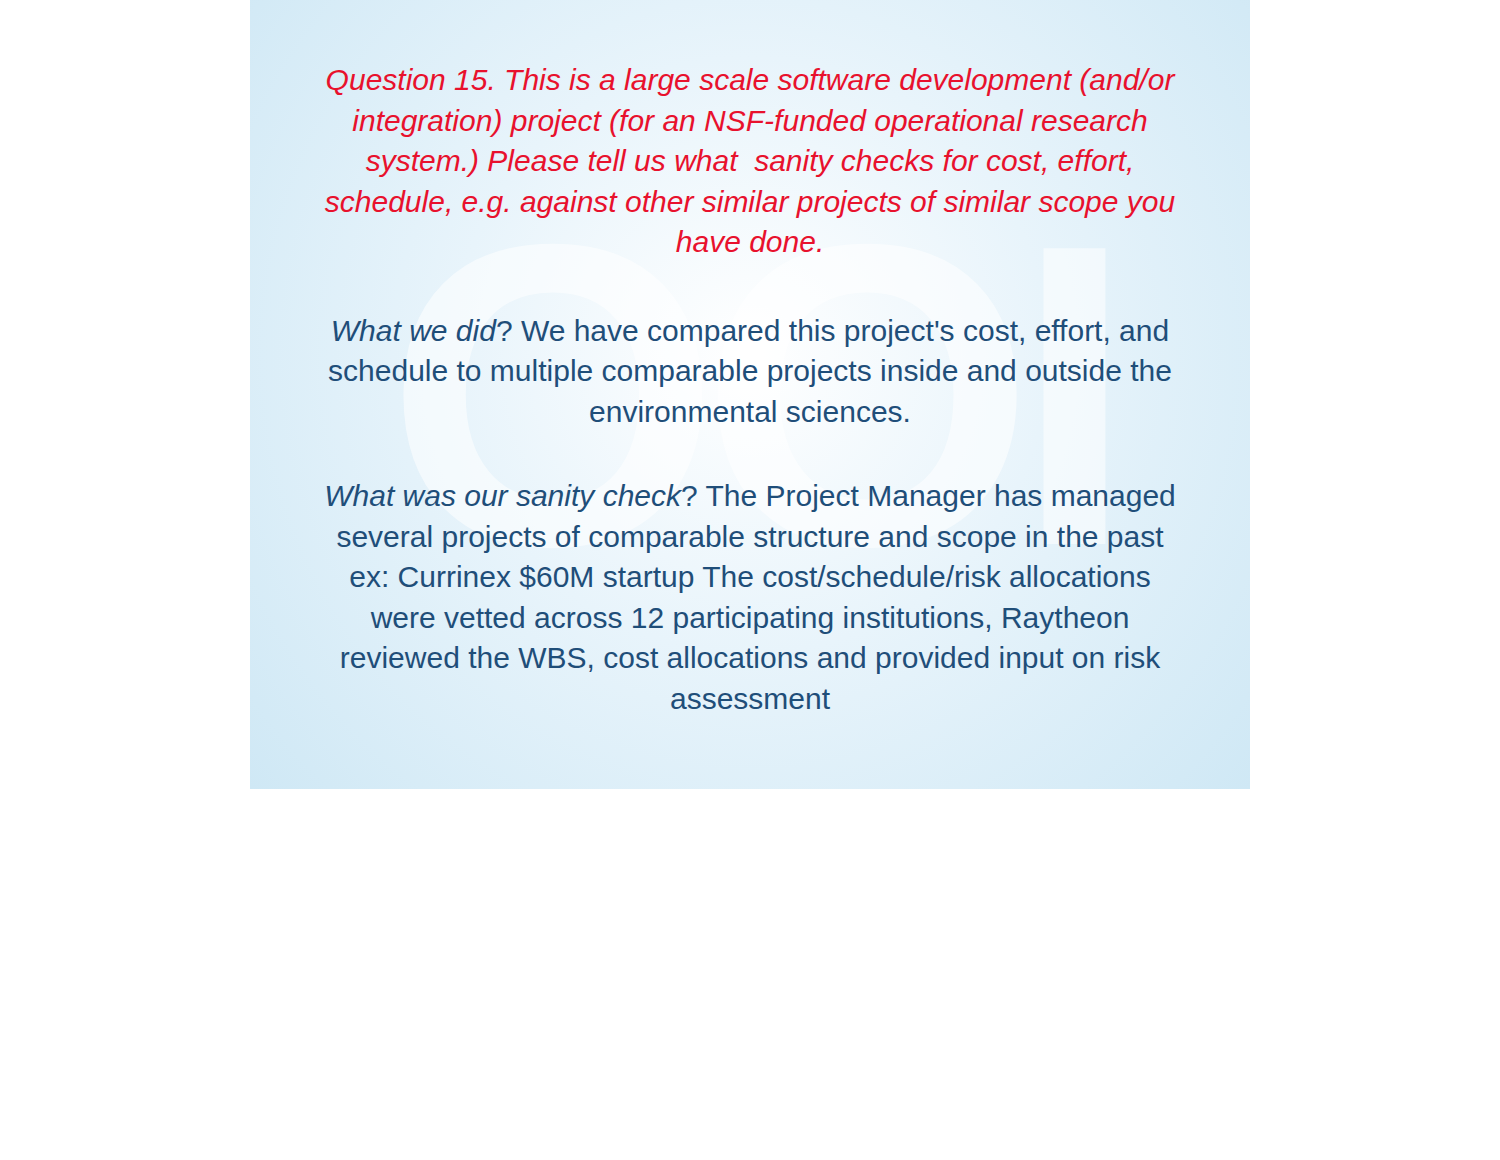OOI
Question 15. This is a large scale software development (and/or integration) project (for an NSF-funded operational research system.) Please tell us what sanity checks for cost, effort, schedule, e.g. against other similar projects of similar scope you have done.
What we did? We have compared this project's cost, effort, and schedule to multiple comparable projects inside and outside the environmental sciences.
What was our sanity check? The Project Manager has managed several projects of comparable structure and scope in the past ex: Currinex $60M startup The cost/schedule/risk allocations were vetted across 12 participating institutions, Raytheon reviewed the WBS, cost allocations and provided input on risk assessment